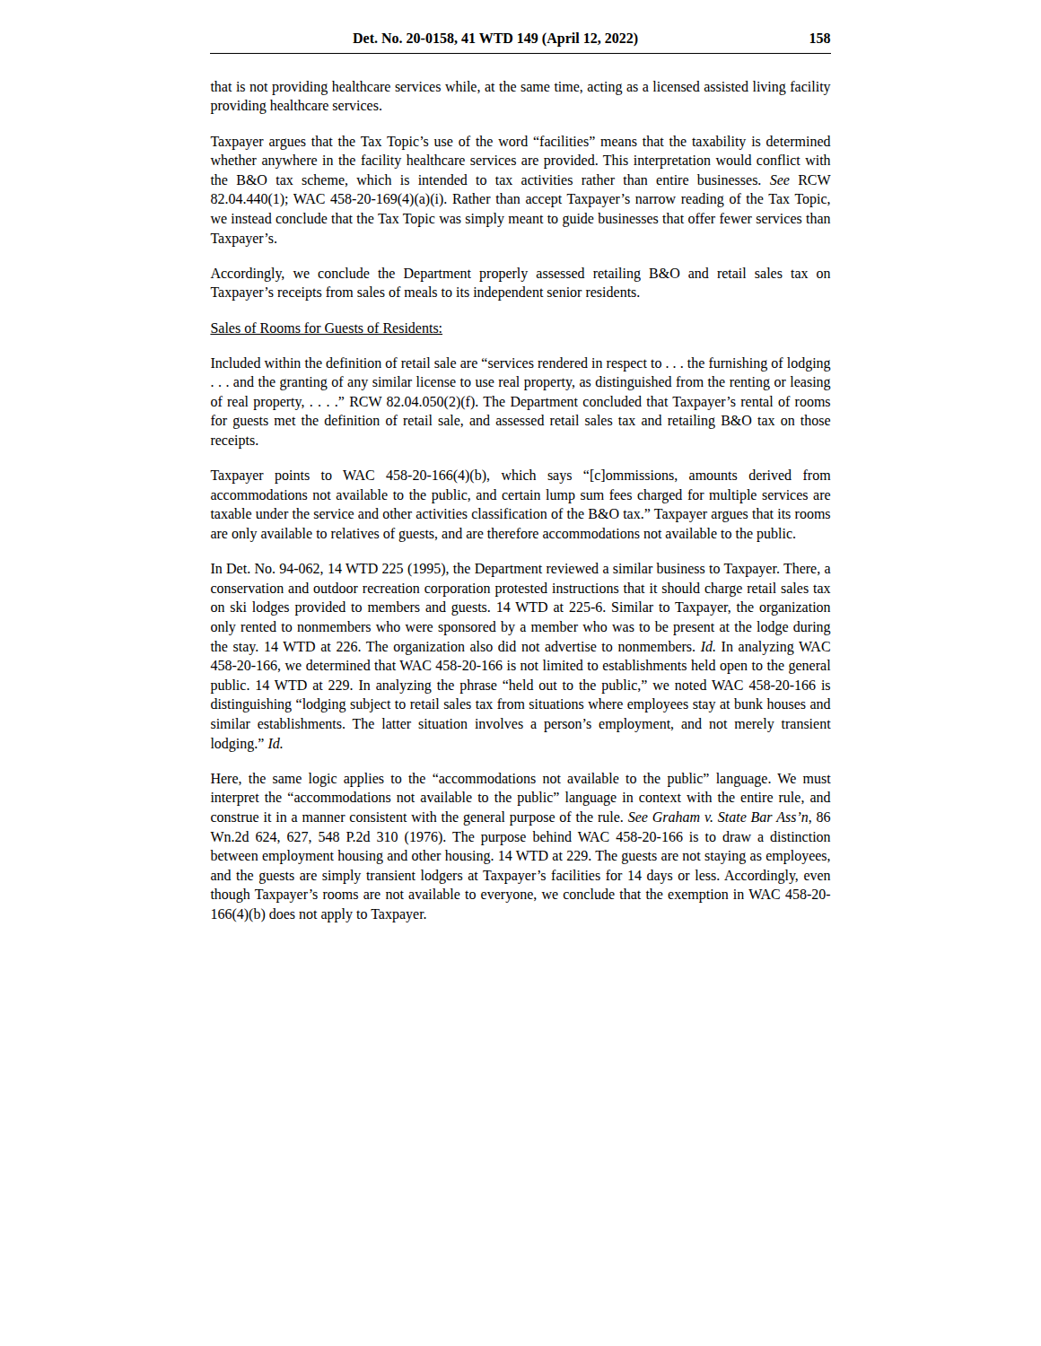Det. No. 20-0158, 41 WTD 149 (April 12, 2022) 158
that is not providing healthcare services while, at the same time, acting as a licensed assisted living facility providing healthcare services.
Taxpayer argues that the Tax Topic’s use of the word “facilities” means that the taxability is determined whether anywhere in the facility healthcare services are provided. This interpretation would conflict with the B&O tax scheme, which is intended to tax activities rather than entire businesses. See RCW 82.04.440(1); WAC 458-20-169(4)(a)(i). Rather than accept Taxpayer’s narrow reading of the Tax Topic, we instead conclude that the Tax Topic was simply meant to guide businesses that offer fewer services than Taxpayer’s.
Accordingly, we conclude the Department properly assessed retailing B&O and retail sales tax on Taxpayer’s receipts from sales of meals to its independent senior residents.
Sales of Rooms for Guests of Residents:
Included within the definition of retail sale are “services rendered in respect to . . . the furnishing of lodging . . . and the granting of any similar license to use real property, as distinguished from the renting or leasing of real property, . . . .” RCW 82.04.050(2)(f). The Department concluded that Taxpayer’s rental of rooms for guests met the definition of retail sale, and assessed retail sales tax and retailing B&O tax on those receipts.
Taxpayer points to WAC 458-20-166(4)(b), which says “[c]ommissions, amounts derived from accommodations not available to the public, and certain lump sum fees charged for multiple services are taxable under the service and other activities classification of the B&O tax.” Taxpayer argues that its rooms are only available to relatives of guests, and are therefore accommodations not available to the public.
In Det. No. 94-062, 14 WTD 225 (1995), the Department reviewed a similar business to Taxpayer. There, a conservation and outdoor recreation corporation protested instructions that it should charge retail sales tax on ski lodges provided to members and guests. 14 WTD at 225-6. Similar to Taxpayer, the organization only rented to nonmembers who were sponsored by a member who was to be present at the lodge during the stay. 14 WTD at 226. The organization also did not advertise to nonmembers. Id. In analyzing WAC 458-20-166, we determined that WAC 458-20-166 is not limited to establishments held open to the general public. 14 WTD at 229. In analyzing the phrase “held out to the public,” we noted WAC 458-20-166 is distinguishing “lodging subject to retail sales tax from situations where employees stay at bunk houses and similar establishments. The latter situation involves a person’s employment, and not merely transient lodging.” Id.
Here, the same logic applies to the “accommodations not available to the public” language. We must interpret the “accommodations not available to the public” language in context with the entire rule, and construe it in a manner consistent with the general purpose of the rule. See Graham v. State Bar Ass’n, 86 Wn.2d 624, 627, 548 P.2d 310 (1976). The purpose behind WAC 458-20-166 is to draw a distinction between employment housing and other housing. 14 WTD at 229. The guests are not staying as employees, and the guests are simply transient lodgers at Taxpayer’s facilities for 14 days or less. Accordingly, even though Taxpayer’s rooms are not available to everyone, we conclude that the exemption in WAC 458-20-166(4)(b) does not apply to Taxpayer.